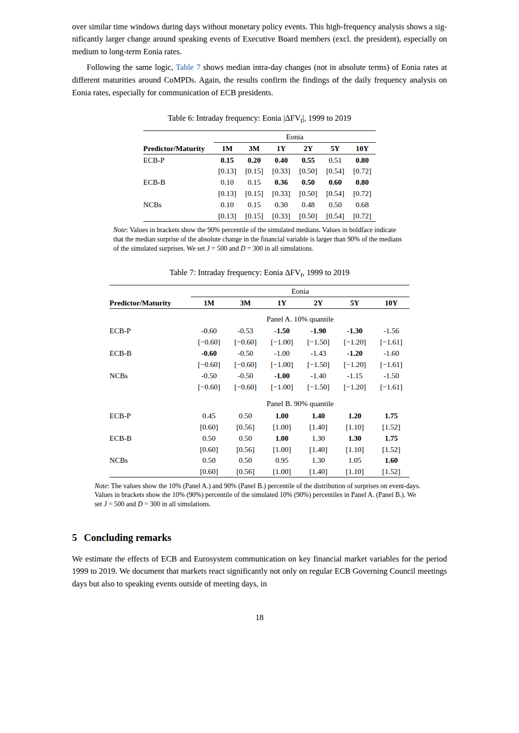over similar time windows during days without monetary policy events. This high-frequency analysis shows a significantly larger change around speaking events of Executive Board members (excl. the president), especially on medium to long-term Eonia rates.
Following the same logic, Table 7 shows median intra-day changes (not in absolute terms) of Eonia rates at different maturities around CoMPDs. Again, the results confirm the findings of the daily frequency analysis on Eonia rates, especially for communication of ECB presidents.
Table 6: Intraday frequency: Eonia |ΔFVt|, 1999 to 2019
| | Eonia |
| Predictor/Maturity | 1M | 3M | 1Y | 2Y | 5Y | 10Y |
| ECB-P | 0.15 | 0.20 | 0.40 | 0.55 | 0.51 | 0.80 |
| | [0.13] | [0.15] | [0.33] | [0.50] | [0.54] | [0.72] |
| ECB-B | 0.10 | 0.15 | 0.36 | 0.50 | 0.60 | 0.80 |
| | [0.13] | [0.15] | [0.33] | [0.50] | [0.54] | [0.72] |
| NCBs | 0.10 | 0.15 | 0.30 | 0.48 | 0.50 | 0.68 |
| | [0.13] | [0.15] | [0.33] | [0.50] | [0.54] | [0.72] |
Note: Values in brackets show the 90% percentile of the simulated medians. Values in boldface indicate that the median surprise of the absolute change in the financial variable is larger than 90% of the medians of the simulated surprises. We set J = 500 and D = 300 in all simulations.
Table 7: Intraday frequency: Eonia ΔFVt, 1999 to 2019
| | Eonia |
| Predictor/Maturity | 1M | 3M | 1Y | 2Y | 5Y | 10Y |
| | Panel A. 10% quantile |
| ECB-P | -0.60 | -0.53 | -1.50 | -1.90 | -1.30 | -1.56 |
| | [−0.60] | [−0.60] | [−1.00] | [−1.50] | [−1.20] | [−1.61] |
| ECB-B | -0.60 | -0.50 | -1.00 | -1.43 | -1.20 | -1.60 |
| | [−0.60] | [−0.60] | [−1.00] | [−1.50] | [−1.20] | [−1.61] |
| NCBs | -0.50 | -0.50 | -1.00 | -1.40 | -1.15 | -1.50 |
| | [−0.60] | [−0.60] | [−1.00] | [−1.50] | [−1.20] | [−1.61] |
| | Panel B. 90% quantile |
| ECB-P | 0.45 | 0.50 | 1.00 | 1.40 | 1.20 | 1.75 |
| | [0.60] | [0.56] | [1.00] | [1.40] | [1.10] | [1.52] |
| ECB-B | 0.50 | 0.50 | 1.00 | 1.30 | 1.30 | 1.75 |
| | [0.60] | [0.56] | [1.00] | [1.40] | [1.10] | [1.52] |
| NCBs | 0.50 | 0.50 | 0.95 | 1.30 | 1.05 | 1.60 |
| | [0.60] | [0.56] | [1.00] | [1.40] | [1.10] | [1.52] |
Note: The values show the 10% (Panel A.) and 90% (Panel B.) percentile of the distribution of surprises on event-days. Values in brackets show the 10% (90%) percentile of the simulated 10% (90%) percentiles in Panel A. (Panel B.). We set J = 500 and D = 300 in all simulations.
5 Concluding remarks
We estimate the effects of ECB and Eurosystem communication on key financial market variables for the period 1999 to 2019. We document that markets react significantly not only on regular ECB Governing Council meetings days but also to speaking events outside of meeting days, in
18